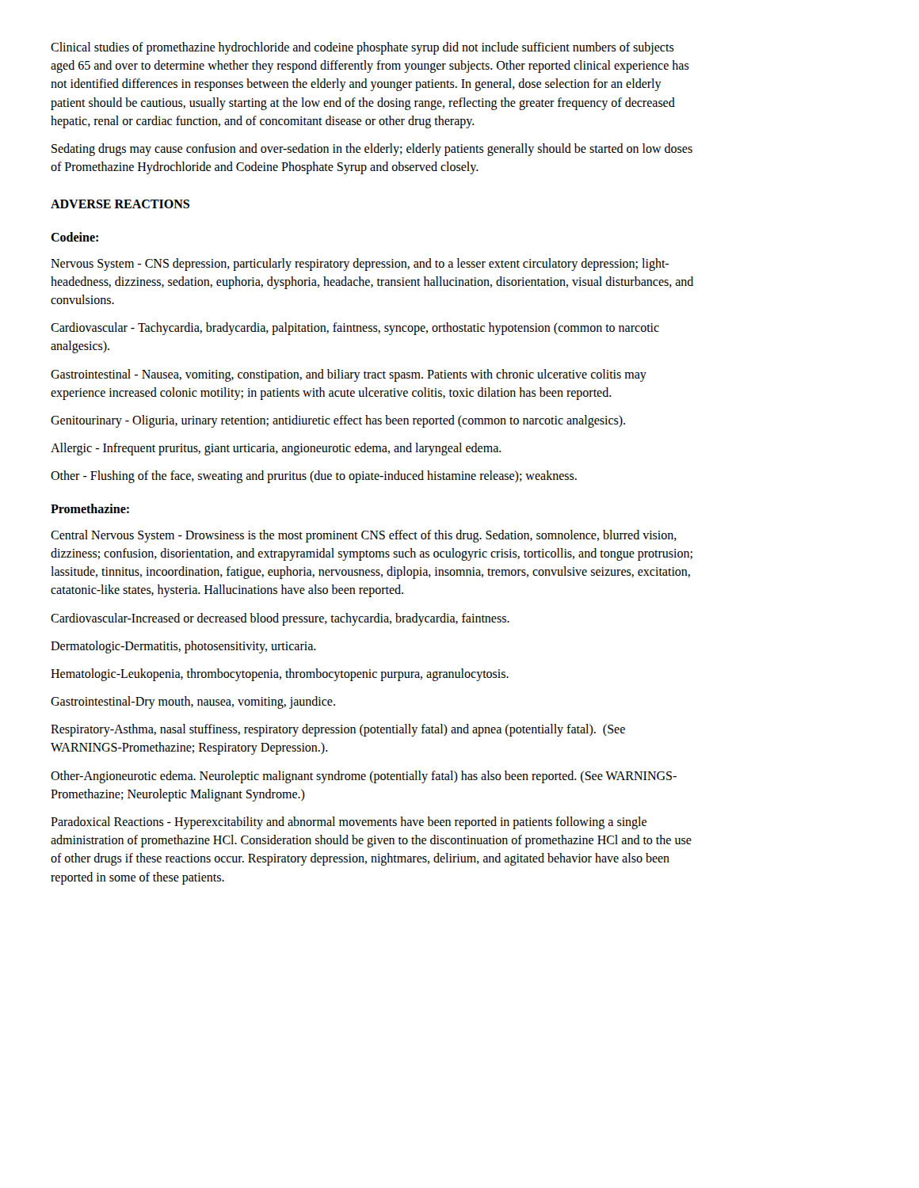Clinical studies of promethazine hydrochloride and codeine phosphate syrup did not include sufficient numbers of subjects aged 65 and over to determine whether they respond differently from younger subjects. Other reported clinical experience has not identified differences in responses between the elderly and younger patients. In general, dose selection for an elderly patient should be cautious, usually starting at the low end of the dosing range, reflecting the greater frequency of decreased hepatic, renal or cardiac function, and of concomitant disease or other drug therapy.
Sedating drugs may cause confusion and over-sedation in the elderly; elderly patients generally should be started on low doses of Promethazine Hydrochloride and Codeine Phosphate Syrup and observed closely.
ADVERSE REACTIONS
Codeine:
Nervous System - CNS depression, particularly respiratory depression, and to a lesser extent circulatory depression; light-headedness, dizziness, sedation, euphoria, dysphoria, headache, transient hallucination, disorientation, visual disturbances, and convulsions.
Cardiovascular - Tachycardia, bradycardia, palpitation, faintness, syncope, orthostatic hypotension (common to narcotic analgesics).
Gastrointestinal - Nausea, vomiting, constipation, and biliary tract spasm. Patients with chronic ulcerative colitis may experience increased colonic motility; in patients with acute ulcerative colitis, toxic dilation has been reported.
Genitourinary - Oliguria, urinary retention; antidiuretic effect has been reported (common to narcotic analgesics).
Allergic - Infrequent pruritus, giant urticaria, angioneurotic edema, and laryngeal edema.
Other - Flushing of the face, sweating and pruritus (due to opiate-induced histamine release); weakness.
Promethazine:
Central Nervous System - Drowsiness is the most prominent CNS effect of this drug. Sedation, somnolence, blurred vision, dizziness; confusion, disorientation, and extrapyramidal symptoms such as oculogyric crisis, torticollis, and tongue protrusion; lassitude, tinnitus, incoordination, fatigue, euphoria, nervousness, diplopia, insomnia, tremors, convulsive seizures, excitation, catatonic-like states, hysteria. Hallucinations have also been reported.
Cardiovascular-Increased or decreased blood pressure, tachycardia, bradycardia, faintness.
Dermatologic-Dermatitis, photosensitivity, urticaria.
Hematologic-Leukopenia, thrombocytopenia, thrombocytopenic purpura, agranulocytosis.
Gastrointestinal-Dry mouth, nausea, vomiting, jaundice.
Respiratory-Asthma, nasal stuffiness, respiratory depression (potentially fatal) and apnea (potentially fatal). (See WARNINGS-Promethazine; Respiratory Depression.).
Other-Angioneurotic edema. Neuroleptic malignant syndrome (potentially fatal) has also been reported. (See WARNINGS-Promethazine; Neuroleptic Malignant Syndrome.)
Paradoxical Reactions - Hyperexcitability and abnormal movements have been reported in patients following a single administration of promethazine HCl. Consideration should be given to the discontinuation of promethazine HCl and to the use of other drugs if these reactions occur. Respiratory depression, nightmares, delirium, and agitated behavior have also been reported in some of these patients.